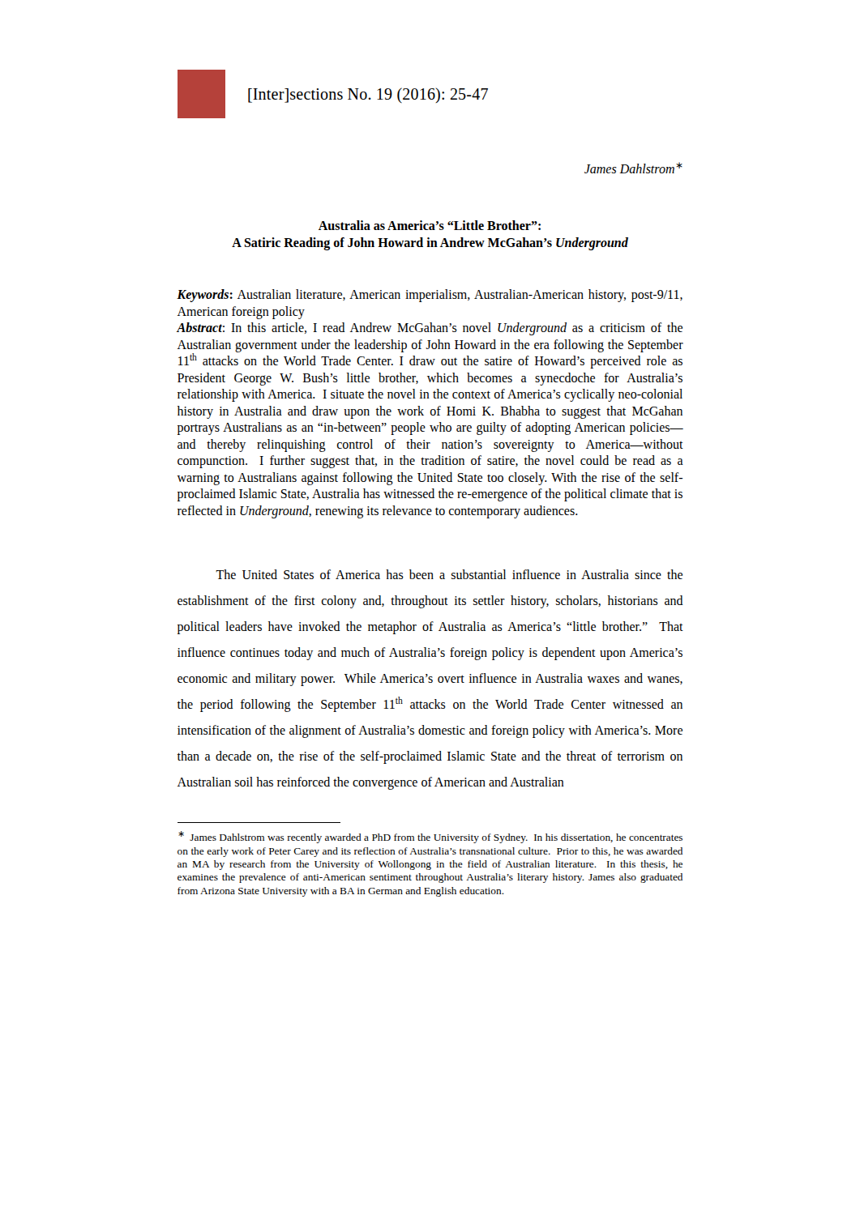[Inter]sections No. 19 (2016): 25-47
James Dahlstrom∗
Australia as America’s “Little Brother”:
A Satiric Reading of John Howard in Andrew McGahan’s Underground
Keywords: Australian literature, American imperialism, Australian-American history, post-9/11, American foreign policy
Abstract: In this article, I read Andrew McGahan’s novel Underground as a criticism of the Australian government under the leadership of John Howard in the era following the September 11th attacks on the World Trade Center. I draw out the satire of Howard’s perceived role as President George W. Bush’s little brother, which becomes a synecdoche for Australia’s relationship with America. I situate the novel in the context of America’s cyclically neo-colonial history in Australia and draw upon the work of Homi K. Bhabha to suggest that McGahan portrays Australians as an “in-between” people who are guilty of adopting American policies—and thereby relinquishing control of their nation’s sovereignty to America—without compunction. I further suggest that, in the tradition of satire, the novel could be read as a warning to Australians against following the United State too closely. With the rise of the self-proclaimed Islamic State, Australia has witnessed the re-emergence of the political climate that is reflected in Underground, renewing its relevance to contemporary audiences.
The United States of America has been a substantial influence in Australia since the establishment of the first colony and, throughout its settler history, scholars, historians and political leaders have invoked the metaphor of Australia as America’s “little brother.” That influence continues today and much of Australia’s foreign policy is dependent upon America’s economic and military power. While America’s overt influence in Australia waxes and wanes, the period following the September 11th attacks on the World Trade Center witnessed an intensification of the alignment of Australia’s domestic and foreign policy with America’s. More than a decade on, the rise of the self-proclaimed Islamic State and the threat of terrorism on Australian soil has reinforced the convergence of American and Australian
∗ James Dahlstrom was recently awarded a PhD from the University of Sydney. In his dissertation, he concentrates on the early work of Peter Carey and its reflection of Australia’s transnational culture. Prior to this, he was awarded an MA by research from the University of Wollongong in the field of Australian literature. In this thesis, he examines the prevalence of anti-American sentiment throughout Australia’s literary history. James also graduated from Arizona State University with a BA in German and English education.